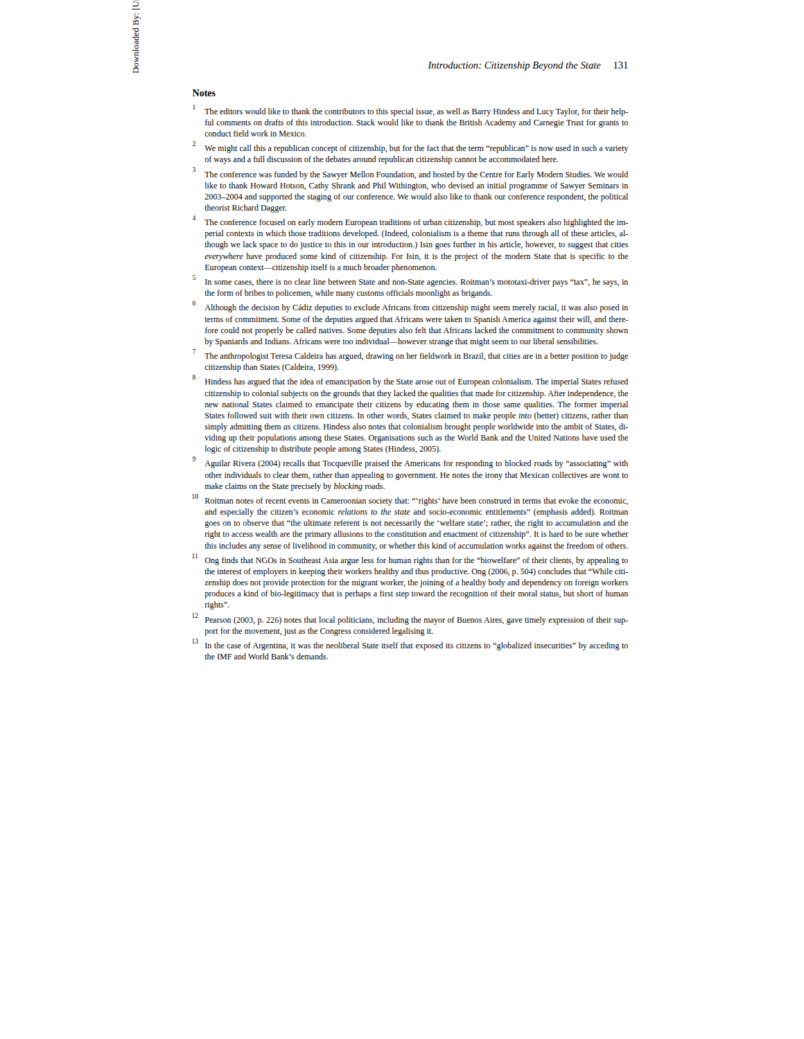Downloaded By: [University of Aberdeen] At: 11:52 17 January 2008
Introduction: Citizenship Beyond the State 131
Notes
The editors would like to thank the contributors to this special issue, as well as Barry Hindess and Lucy Taylor, for their helpful comments on drafts of this introduction. Stack would like to thank the British Academy and Carnegie Trust for grants to conduct field work in Mexico.
We might call this a republican concept of citizenship, but for the fact that the term “republican” is now used in such a variety of ways and a full discussion of the debates around republican citizenship cannot be accommodated here.
The conference was funded by the Sawyer Mellon Foundation, and hosted by the Centre for Early Modern Studies. We would like to thank Howard Hotson, Cathy Shrank and Phil Withington, who devised an initial programme of Sawyer Seminars in 2003–2004 and supported the staging of our conference. We would also like to thank our conference respondent, the political theorist Richard Dagger.
The conference focused on early modern European traditions of urban citizenship, but most speakers also highlighted the imperial contexts in which those traditions developed. (Indeed, colonialism is a theme that runs through all of these articles, although we lack space to do justice to this in our introduction.) Isin goes further in his article, however, to suggest that cities everywhere have produced some kind of citizenship. For Isin, it is the project of the modern State that is specific to the European context—citizenship itself is a much broader phenomenon.
In some cases, there is no clear line between State and non-State agencies. Roitman’s mototaxi-driver pays “tax”, he says, in the form of bribes to policemen, while many customs officials moonlight as brigands.
Although the decision by Cádiz deputies to exclude Africans from citizenship might seem merely racial, it was also posed in terms of commitment. Some of the deputies argued that Africans were taken to Spanish America against their will, and therefore could not properly be called natives. Some deputies also felt that Africans lacked the commitment to community shown by Spaniards and Indians. Africans were too individual—however strange that might seem to our liberal sensibilities.
The anthropologist Teresa Caldeira has argued, drawing on her fieldwork in Brazil, that cities are in a better position to judge citizenship than States (Caldeira, 1999).
Hindess has argued that the idea of emancipation by the State arose out of European colonialism. The imperial States refused citizenship to colonial subjects on the grounds that they lacked the qualities that made for citizenship. After independence, the new national States claimed to emancipate their citizens by educating them in those same qualities. The former imperial States followed suit with their own citizens. In other words, States claimed to make people into (better) citizens, rather than simply admitting them as citizens. Hindess also notes that colonialism brought people worldwide into the ambit of States, dividing up their populations among these States. Organisations such as the World Bank and the United Nations have used the logic of citizenship to distribute people among States (Hindess, 2005).
Aguilar Rivera (2004) recalls that Tocqueville praised the Americans for responding to blocked roads by “associating” with other individuals to clear them, rather than appealing to government. He notes the irony that Mexican collectives are wont to make claims on the State precisely by blocking roads.
Roitman notes of recent events in Cameroonian society that: “‘rights’ have been construed in terms that evoke the economic, and especially the citizen’s economic relations to the state and socio-economic entitlements” (emphasis added). Roitman goes on to observe that “the ultimate referent is not necessarily the ‘welfare state’; rather, the right to accumulation and the right to access wealth are the primary allusions to the constitution and enactment of citizenship”. It is hard to be sure whether this includes any sense of livelihood in community, or whether this kind of accumulation works against the freedom of others.
Ong finds that NGOs in Southeast Asia argue less for human rights than for the “biowelfare” of their clients, by appealing to the interest of employers in keeping their workers healthy and thus productive. Ong (2006, p. 504) concludes that “While citizenship does not provide protection for the migrant worker, the joining of a healthy body and dependency on foreign workers produces a kind of bio-legitimacy that is perhaps a first step toward the recognition of their moral status, but short of human rights”.
Pearson (2003, p. 226) notes that local politicians, including the mayor of Buenos Aires, gave timely expression of their support for the movement, just as the Congress considered legalising it.
In the case of Argentina, it was the neoliberal State itself that exposed its citizens to “globalized insecurities” by acceding to the IMF and World Bank’s demands.